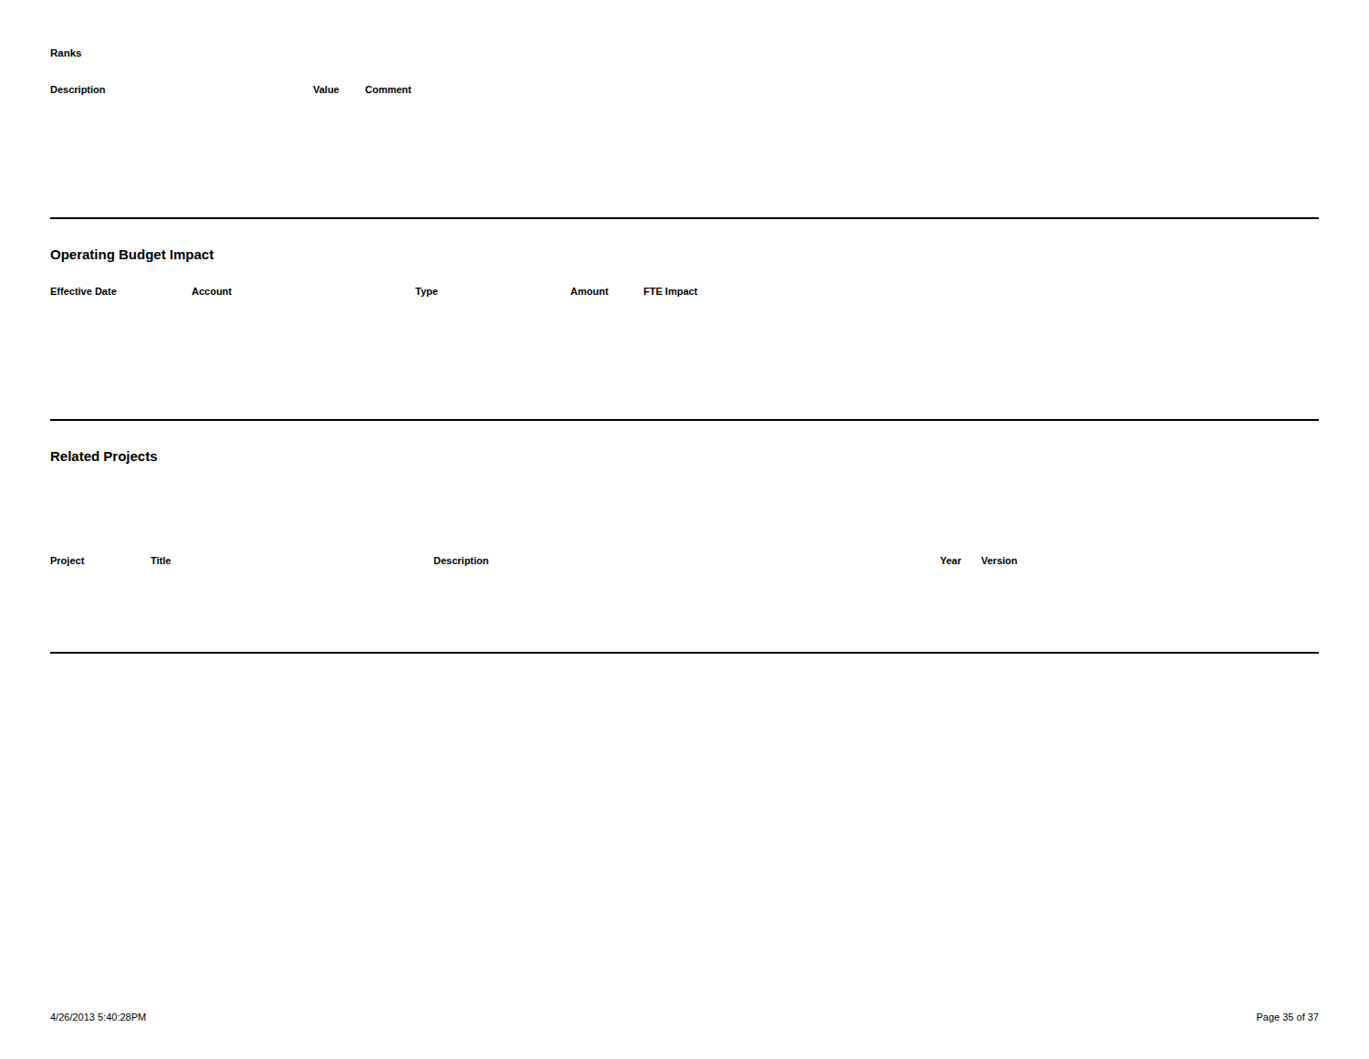Ranks
Description Value Comment
Operating Budget Impact
Effective Date Account Type Amount FTE Impact
Related Projects
Project Title Description Year Version
4/26/2013 5:40:28PM Page 35 of 37